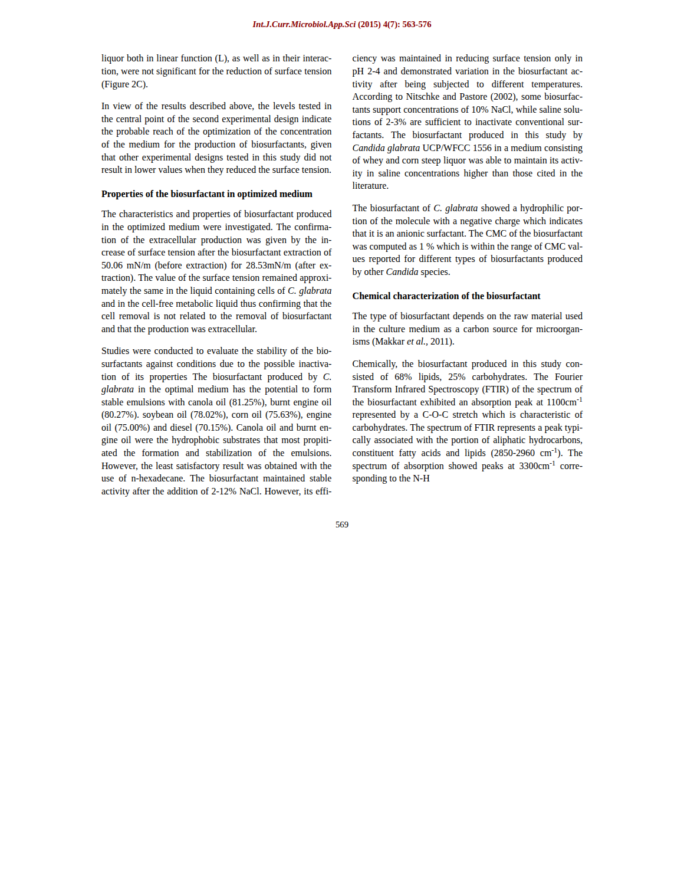Int.J.Curr.Microbiol.App.Sci (2015) 4(7): 563-576
liquor both in linear function (L), as well as in their interaction, were not significant for the reduction of surface tension (Figure 2C).
In view of the results described above, the levels tested in the central point of the second experimental design indicate the probable reach of the optimization of the concentration of the medium for the production of biosurfactants, given that other experimental designs tested in this study did not result in lower values when they reduced the surface tension.
Properties of the biosurfactant in optimized medium
The characteristics and properties of biosurfactant produced in the optimized medium were investigated. The confirmation of the extracellular production was given by the increase of surface tension after the biosurfactant extraction of 50.06 mN/m (before extraction) for 28.53mN/m (after extraction). The value of the surface tension remained approximately the same in the liquid containing cells of C. glabrata and in the cell-free metabolic liquid thus confirming that the cell removal is not related to the removal of biosurfactant and that the production was extracellular.
Studies were conducted to evaluate the stability of the biosurfactants against conditions due to the possible inactivation of its properties The biosurfactant produced by C. glabrata in the optimal medium has the potential to form stable emulsions with canola oil (81.25%), burnt engine oil (80.27%). soybean oil (78.02%), corn oil (75.63%), engine oil (75.00%) and diesel (70.15%). Canola oil and burnt engine oil were the hydrophobic substrates that most propitiated the formation and stabilization of the emulsions. However, the least satisfactory result was obtained with the use of n-hexadecane. The biosurfactant maintained stable activity after the addition of 2-12% NaCl. However, its efficiency was maintained in reducing surface tension only in pH 2-4 and demonstrated variation in the biosurfactant activity after being subjected to different temperatures. According to Nitschke and Pastore (2002), some biosurfactants support concentrations of 10% NaCl, while saline solutions of 2-3% are sufficient to inactivate conventional surfactants. The biosurfactant produced in this study by Candida glabrata UCP/WFCC 1556 in a medium consisting of whey and corn steep liquor was able to maintain its activity in saline concentrations higher than those cited in the literature.
The biosurfactant of C. glabrata showed a hydrophilic portion of the molecule with a negative charge which indicates that it is an anionic surfactant. The CMC of the biosurfactant was computed as 1 % which is within the range of CMC values reported for different types of biosurfactants produced by other Candida species.
Chemical characterization of the biosurfactant
The type of biosurfactant depends on the raw material used in the culture medium as a carbon source for microorganisms (Makkar et al., 2011).
Chemically, the biosurfactant produced in this study consisted of 68% lipids, 25% carbohydrates. The Fourier Transform Infrared Spectroscopy (FTIR) of the spectrum of the biosurfactant exhibited an absorption peak at 1100cm-1 represented by a C-O-C stretch which is characteristic of carbohydrates. The spectrum of FTIR represents a peak typically associated with the portion of aliphatic hydrocarbons, constituent fatty acids and lipids (2850-2960 cm-1). The spectrum of absorption showed peaks at 3300cm-1 corresponding to the N-H
569